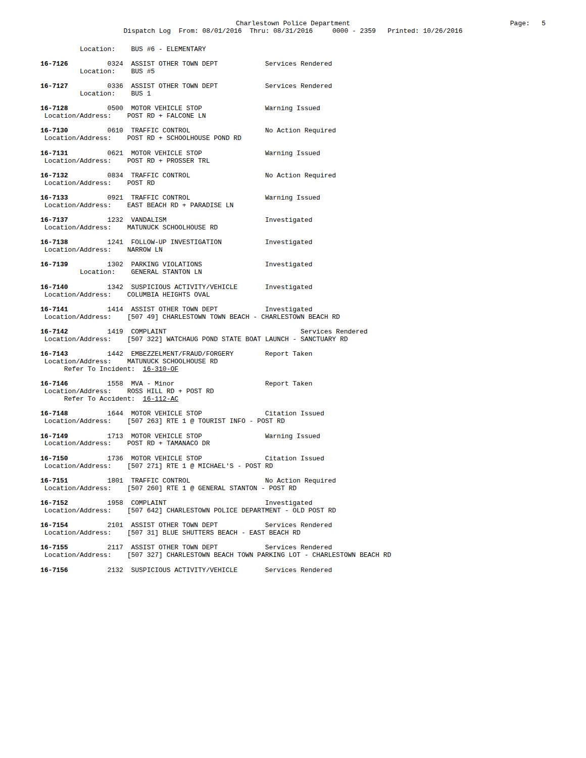Charlestown Police Department Page: 5
Dispatch Log From: 08/01/2016 Thru: 08/31/2016 0000 - 2359 Printed: 10/26/2016
Location: BUS #6 - ELEMENTARY
16-7126 0324 ASSIST OTHER TOWN DEPT Services Rendered Location: BUS #5
16-7127 0336 ASSIST OTHER TOWN DEPT Services Rendered Location: BUS 1
16-7128 0500 MOTOR VEHICLE STOP Warning Issued Location/Address: POST RD + FALCONE LN
16-7130 0610 TRAFFIC CONTROL No Action Required Location/Address: POST RD + SCHOOLHOUSE POND RD
16-7131 0621 MOTOR VEHICLE STOP Warning Issued Location/Address: POST RD + PROSSER TRL
16-7132 0834 TRAFFIC CONTROL No Action Required Location/Address: POST RD
16-7133 0921 TRAFFIC CONTROL Warning Issued Location/Address: EAST BEACH RD + PARADISE LN
16-7137 1232 VANDALISM Investigated Location/Address: MATUNUCK SCHOOLHOUSE RD
16-7138 1241 FOLLOW-UP INVESTIGATION Investigated Location/Address: NARROW LN
16-7139 1302 PARKING VIOLATIONS Investigated Location: GENERAL STANTON LN
16-7140 1342 SUSPICIOUS ACTIVITY/VEHICLE Investigated Location/Address: COLUMBIA HEIGHTS OVAL
16-7141 1414 ASSIST OTHER TOWN DEPT Investigated Location/Address: [507 49] CHARLESTOWN TOWN BEACH - CHARLESTOWN BEACH RD
16-7142 1419 COMPLAINT Services Rendered Location/Address: [507 322] WATCHAUG POND STATE BOAT LAUNCH - SANCTUARY RD
16-7143 1442 EMBEZZELMENT/FRAUD/FORGERY Report Taken Location/Address: MATUNUCK SCHOOLHOUSE RD Refer To Incident: 16-310-OF
16-7146 1558 MVA - Minor Report Taken Location/Address: ROSS HILL RD + POST RD Refer To Accident: 16-112-AC
16-7148 1644 MOTOR VEHICLE STOP Citation Issued Location/Address: [507 263] RTE 1 @ TOURIST INFO - POST RD
16-7149 1713 MOTOR VEHICLE STOP Warning Issued Location/Address: POST RD + TAMANACO DR
16-7150 1736 MOTOR VEHICLE STOP Citation Issued Location/Address: [507 271] RTE 1 @ MICHAEL'S - POST RD
16-7151 1801 TRAFFIC CONTROL No Action Required Location/Address: [507 260] RTE 1 @ GENERAL STANTON - POST RD
16-7152 1958 COMPLAINT Investigated Location/Address: [507 642] CHARLESTOWN POLICE DEPARTMENT - OLD POST RD
16-7154 2101 ASSIST OTHER TOWN DEPT Services Rendered Location/Address: [507 31] BLUE SHUTTERS BEACH - EAST BEACH RD
16-7155 2117 ASSIST OTHER TOWN DEPT Services Rendered Location/Address: [507 327] CHARLESTOWN BEACH TOWN PARKING LOT - CHARLESTOWN BEACH RD
16-7156 2132 SUSPICIOUS ACTIVITY/VEHICLE Services Rendered